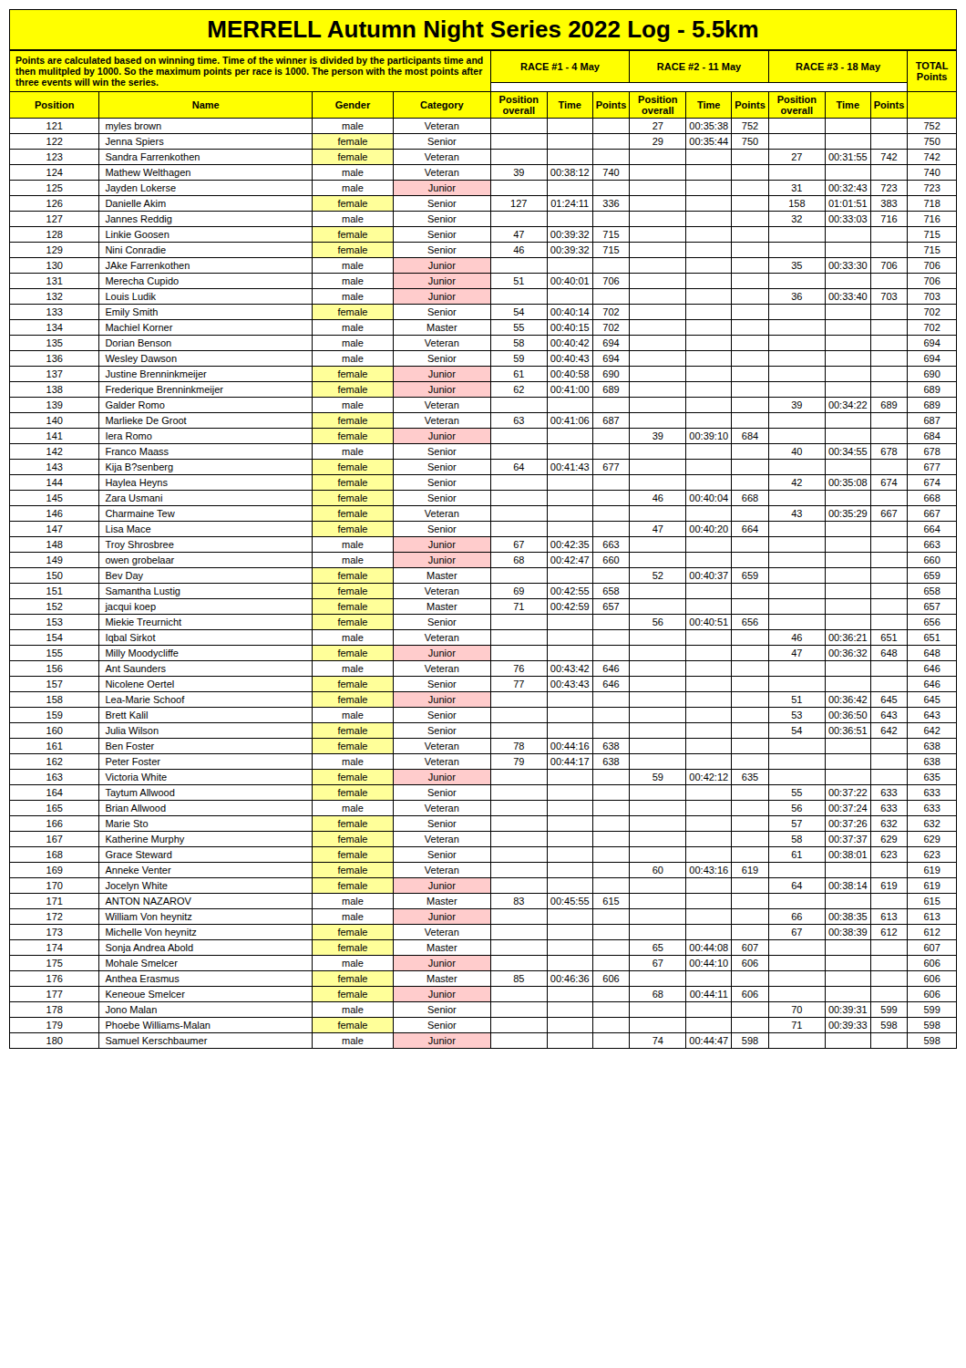MERRELL Autumn Night Series 2022 Log - 5.5km
| Points are calculated based on winning time. Time of the winner is divided by the participants time and then mulitpled by 1000. So the maximum points per race is 1000. The person with the most points after three events will win the series. | RACE #1 - 4 May | RACE #2 - 11 May | RACE #3 - 18 May | TOTAL Points |
| Position | Name | Gender | Category | Position overall | Time | Points | Position overall | Time | Points | Position overall | Time | Points | |
| 121 | myles brown | male | Veteran | | | | 27 | 00:35:38 | 752 | | | | 752 |
| 122 | Jenna Spiers | female | Senior | | | | 29 | 00:35:44 | 750 | | | | 750 |
| 123 | Sandra Farrenkothen | female | Veteran | | | | | | | 27 | 00:31:55 | 742 | 742 |
| 124 | Mathew Welthagen | male | Veteran | 39 | 00:38:12 | 740 | | | | | | | 740 |
| 125 | Jayden Lokerse | male | Junior | | | | | | | 31 | 00:32:43 | 723 | 723 |
| 126 | Danielle Akim | female | Senior | 127 | 01:24:11 | 336 | | | | 158 | 01:01:51 | 383 | 718 |
| 127 | Jannes Reddig | male | Senior | | | | | | | 32 | 00:33:03 | 716 | 716 |
| 128 | Linkie Goosen | female | Senior | 47 | 00:39:32 | 715 | | | | | | | 715 |
| 129 | Nini Conradie | female | Senior | 46 | 00:39:32 | 715 | | | | | | | 715 |
| 130 | JAke Farrenkothen | male | Junior | | | | | | | 35 | 00:33:30 | 706 | 706 |
| 131 | Merecha Cupido | male | Junior | 51 | 00:40:01 | 706 | | | | | | | 706 |
| 132 | Louis Ludik | male | Junior | | | | | | | 36 | 00:33:40 | 703 | 703 |
| 133 | Emily Smith | female | Senior | 54 | 00:40:14 | 702 | | | | | | | 702 |
| 134 | Machiel Korner | male | Master | 55 | 00:40:15 | 702 | | | | | | | 702 |
| 135 | Dorian Benson | male | Veteran | 58 | 00:40:42 | 694 | | | | | | | 694 |
| 136 | Wesley Dawson | male | Senior | 59 | 00:40:43 | 694 | | | | | | | 694 |
| 137 | Justine Brenninkmeijer | female | Junior | 61 | 00:40:58 | 690 | | | | | | | 690 |
| 138 | Frederique Brenninkmeijer | female | Junior | 62 | 00:41:00 | 689 | | | | | | | 689 |
| 139 | Galder Romo | male | Veteran | | | | | | | 39 | 00:34:22 | 689 | 689 |
| 140 | Marlieke De Groot | female | Veteran | 63 | 00:41:06 | 687 | | | | | | | 687 |
| 141 | Iera Romo | female | Junior | | | | 39 | 00:39:10 | 684 | | | | 684 |
| 142 | Franco Maass | male | Senior | | | | | | | 40 | 00:34:55 | 678 | 678 |
| 143 | Kija B?senberg | female | Senior | 64 | 00:41:43 | 677 | | | | | | | 677 |
| 144 | Haylea Heyns | female | Senior | | | | | | | 42 | 00:35:08 | 674 | 674 |
| 145 | Zara Usmani | female | Senior | | | | 46 | 00:40:04 | 668 | | | | 668 |
| 146 | Charmaine Tew | female | Veteran | | | | | | | 43 | 00:35:29 | 667 | 667 |
| 147 | Lisa Mace | female | Senior | | | | 47 | 00:40:20 | 664 | | | | 664 |
| 148 | Troy Shrosbree | male | Junior | 67 | 00:42:35 | 663 | | | | | | | 663 |
| 149 | owen grobelaar | male | Junior | 68 | 00:42:47 | 660 | | | | | | | 660 |
| 150 | Bev Day | female | Master | | | | 52 | 00:40:37 | 659 | | | | 659 |
| 151 | Samantha Lustig | female | Veteran | 69 | 00:42:55 | 658 | | | | | | | 658 |
| 152 | jacqui koep | female | Master | 71 | 00:42:59 | 657 | | | | | | | 657 |
| 153 | Miekie Treurnicht | female | Senior | | | | 56 | 00:40:51 | 656 | | | | 656 |
| 154 | Iqbal Sirkot | male | Veteran | | | | | | | 46 | 00:36:21 | 651 | 651 |
| 155 | Milly Moodycliffe | female | Junior | | | | | | | 47 | 00:36:32 | 648 | 648 |
| 156 | Ant Saunders | male | Veteran | 76 | 00:43:42 | 646 | | | | | | | 646 |
| 157 | Nicolene Oertel | female | Senior | 77 | 00:43:43 | 646 | | | | | | | 646 |
| 158 | Lea-Marie Schoof | female | Junior | | | | | | | 51 | 00:36:42 | 645 | 645 |
| 159 | Brett Kalil | male | Senior | | | | | | | 53 | 00:36:50 | 643 | 643 |
| 160 | Julia Wilson | female | Senior | | | | | | | 54 | 00:36:51 | 642 | 642 |
| 161 | Ben Foster | female | Veteran | 78 | 00:44:16 | 638 | | | | | | | 638 |
| 162 | Peter Foster | male | Veteran | 79 | 00:44:17 | 638 | | | | | | | 638 |
| 163 | Victoria White | female | Junior | | | | 59 | 00:42:12 | 635 | | | | 635 |
| 164 | Taytum Allwood | female | Senior | | | | | | | 55 | 00:37:22 | 633 | 633 |
| 165 | Brian Allwood | male | Veteran | | | | | | | 56 | 00:37:24 | 633 | 633 |
| 166 | Marie Sto | female | Senior | | | | | | | 57 | 00:37:26 | 632 | 632 |
| 167 | Katherine Murphy | female | Veteran | | | | | | | 58 | 00:37:37 | 629 | 629 |
| 168 | Grace Steward | female | Senior | | | | | | | 61 | 00:38:01 | 623 | 623 |
| 169 | Anneke Venter | female | Veteran | | | | 60 | 00:43:16 | 619 | | | | 619 |
| 170 | Jocelyn White | female | Junior | | | | | | | 64 | 00:38:14 | 619 | 619 |
| 171 | ANTON NAZAROV | male | Master | 83 | 00:45:55 | 615 | | | | | | | 615 |
| 172 | William Von heynitz | male | Junior | | | | | | | 66 | 00:38:35 | 613 | 613 |
| 173 | Michelle Von heynitz | female | Veteran | | | | | | | 67 | 00:38:39 | 612 | 612 |
| 174 | Sonja Andrea Abold | female | Master | | | | 65 | 00:44:08 | 607 | | | | 607 |
| 175 | Mohale Smelcer | male | Junior | | | | 67 | 00:44:10 | 606 | | | | 606 |
| 176 | Anthea Erasmus | female | Master | 85 | 00:46:36 | 606 | | | | | | | 606 |
| 177 | Keneoue Smelcer | female | Junior | | | | 68 | 00:44:11 | 606 | | | | 606 |
| 178 | Jono Malan | male | Senior | | | | | | | 70 | 00:39:31 | 599 | 599 |
| 179 | Phoebe Williams-Malan | female | Senior | | | | | | | 71 | 00:39:33 | 598 | 598 |
| 180 | Samuel Kerschbaumer | male | Junior | | | | 74 | 00:44:47 | 598 | | | | 598 |